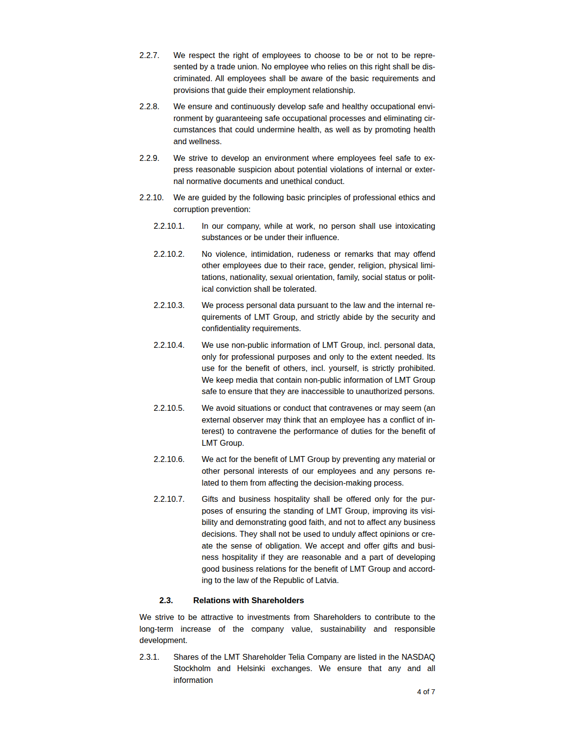2.2.7. We respect the right of employees to choose to be or not to be represented by a trade union. No employee who relies on this right shall be discriminated. All employees shall be aware of the basic requirements and provisions that guide their employment relationship.
2.2.8. We ensure and continuously develop safe and healthy occupational environment by guaranteeing safe occupational processes and eliminating circumstances that could undermine health, as well as by promoting health and wellness.
2.2.9. We strive to develop an environment where employees feel safe to express reasonable suspicion about potential violations of internal or external normative documents and unethical conduct.
2.2.10. We are guided by the following basic principles of professional ethics and corruption prevention:
2.2.10.1. In our company, while at work, no person shall use intoxicating substances or be under their influence.
2.2.10.2. No violence, intimidation, rudeness or remarks that may offend other employees due to their race, gender, religion, physical limitations, nationality, sexual orientation, family, social status or political conviction shall be tolerated.
2.2.10.3. We process personal data pursuant to the law and the internal requirements of LMT Group, and strictly abide by the security and confidentiality requirements.
2.2.10.4. We use non-public information of LMT Group, incl. personal data, only for professional purposes and only to the extent needed. Its use for the benefit of others, incl. yourself, is strictly prohibited. We keep media that contain non-public information of LMT Group safe to ensure that they are inaccessible to unauthorized persons.
2.2.10.5. We avoid situations or conduct that contravenes or may seem (an external observer may think that an employee has a conflict of interest) to contravene the performance of duties for the benefit of LMT Group.
2.2.10.6. We act for the benefit of LMT Group by preventing any material or other personal interests of our employees and any persons related to them from affecting the decision-making process.
2.2.10.7. Gifts and business hospitality shall be offered only for the purposes of ensuring the standing of LMT Group, improving its visibility and demonstrating good faith, and not to affect any business decisions. They shall not be used to unduly affect opinions or create the sense of obligation. We accept and offer gifts and business hospitality if they are reasonable and a part of developing good business relations for the benefit of LMT Group and according to the law of the Republic of Latvia.
2.3. Relations with Shareholders
We strive to be attractive to investments from Shareholders to contribute to the long-term increase of the company value, sustainability and responsible development.
2.3.1. Shares of the LMT Shareholder Telia Company are listed in the NASDAQ Stockholm and Helsinki exchanges. We ensure that any and all information
4 of 7